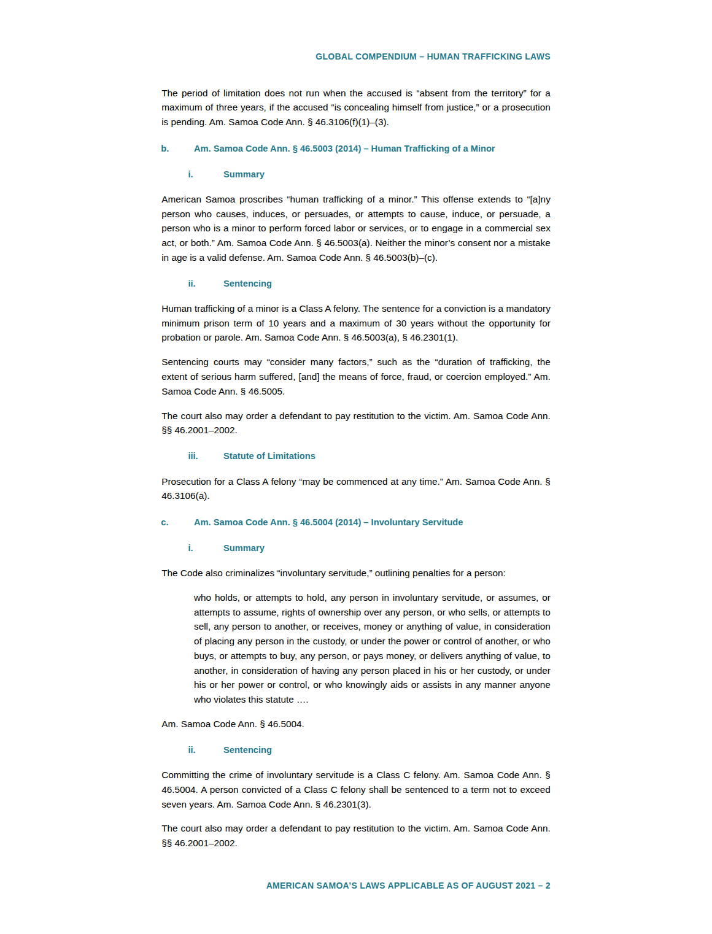GLOBAL COMPENDIUM – HUMAN TRAFFICKING LAWS
The period of limitation does not run when the accused is “absent from the territory” for a maximum of three years, if the accused “is concealing himself from justice,” or a prosecution is pending. Am. Samoa Code Ann. § 46.3106(f)(1)–(3).
b. Am. Samoa Code Ann. § 46.5003 (2014) – Human Trafficking of a Minor
i. Summary
American Samoa proscribes “human trafficking of a minor.” This offense extends to “[a]ny person who causes, induces, or persuades, or attempts to cause, induce, or persuade, a person who is a minor to perform forced labor or services, or to engage in a commercial sex act, or both.” Am. Samoa Code Ann. § 46.5003(a). Neither the minor’s consent nor a mistake in age is a valid defense. Am. Samoa Code Ann. § 46.5003(b)–(c).
ii. Sentencing
Human trafficking of a minor is a Class A felony. The sentence for a conviction is a mandatory minimum prison term of 10 years and a maximum of 30 years without the opportunity for probation or parole. Am. Samoa Code Ann. § 46.5003(a), § 46.2301(1).
Sentencing courts may “consider many factors,” such as the “duration of trafficking, the extent of serious harm suffered, [and] the means of force, fraud, or coercion employed.” Am. Samoa Code Ann. § 46.5005.
The court also may order a defendant to pay restitution to the victim. Am. Samoa Code Ann. §§ 46.2001–2002.
iii. Statute of Limitations
Prosecution for a Class A felony “may be commenced at any time.” Am. Samoa Code Ann. § 46.3106(a).
c. Am. Samoa Code Ann. § 46.5004 (2014) – Involuntary Servitude
i. Summary
The Code also criminalizes “involuntary servitude,” outlining penalties for a person:
who holds, or attempts to hold, any person in involuntary servitude, or assumes, or attempts to assume, rights of ownership over any person, or who sells, or attempts to sell, any person to another, or receives, money or anything of value, in consideration of placing any person in the custody, or under the power or control of another, or who buys, or attempts to buy, any person, or pays money, or delivers anything of value, to another, in consideration of having any person placed in his or her custody, or under his or her power or control, or who knowingly aids or assists in any manner anyone who violates this statute ….
Am. Samoa Code Ann. § 46.5004.
ii. Sentencing
Committing the crime of involuntary servitude is a Class C felony. Am. Samoa Code Ann. § 46.5004. A person convicted of a Class C felony shall be sentenced to a term not to exceed seven years. Am. Samoa Code Ann. § 46.2301(3).
The court also may order a defendant to pay restitution to the victim. Am. Samoa Code Ann. §§ 46.2001–2002.
AMERICAN SAMOA’S LAWS APPLICABLE AS OF AUGUST 2021 – 2